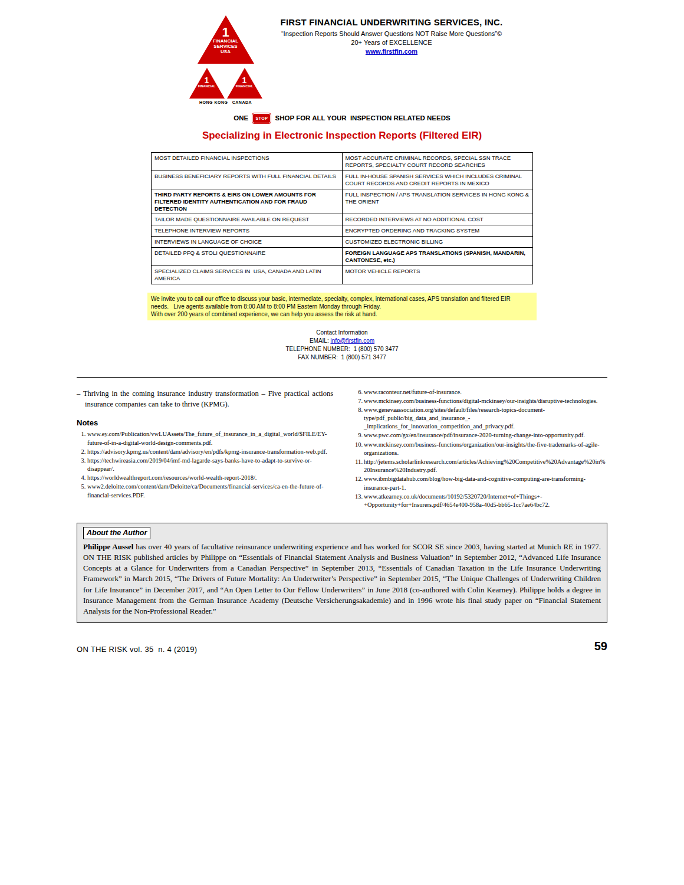1 FINANCIAL
SERVICES
USA
1 FINANCIAL
1 FINANCIAL
HONG KONG CANADA
FIRST FINANCIAL UNDERWRITING SERVICES, INC.
“Inspection Reports Should Answer Questions NOT Raise More Questions”©
20+ Years of EXCELLENCE
www.firstfin.com
ONE STOP SHOP FOR ALL YOUR INSPECTION RELATED NEEDS
Specializing in Electronic Inspection Reports (Filtered EIR)
| MOST DETAILED FINANCIAL INSPECTIONS | MOST ACCURATE CRIMINAL RECORDS, SPECIAL SSN TRACE REPORTS, SPECIALTY COURT RECORD SEARCHES |
| BUSINESS BENEFICIARY REPORTS WITH FULL FINANCIAL DETAILS | FULL IN-HOUSE SPANISH SERVICES WHICH INCLUDES CRIMINAL COURT RECORDS AND CREDIT REPORTS IN MEXICO |
| THIRD PARTY REPORTS & EIRS ON LOWER AMOUNTS FOR FILTERED IDENTITY AUTHENTICATION AND FOR FRAUD DETECTION | FULL INSPECTION / APS TRANSLATION SERVICES IN HONG KONG & THE ORIENT |
| TAILOR MADE QUESTIONNAIRE AVAILABLE ON REQUEST | RECORDED INTERVIEWS AT NO ADDITIONAL COST |
| TELEPHONE INTERVIEW REPORTS | ENCRYPTED ORDERING AND TRACKING SYSTEM |
| INTERVIEWS IN LANGUAGE OF CHOICE | CUSTOMIZED ELECTRONIC BILLING |
| DETAILED PFQ & STOLI QUESTIONNAIRE | FOREIGN LANGUAGE APS TRANSLATIONS (SPANISH, MANDARIN, CANTONESE, etc.) |
| SPECIALIZED CLAIMS SERVICES IN USA, CANADA AND LATIN AMERICA | MOTOR VEHICLE REPORTS |
We invite you to call our office to discuss your basic, intermediate, specialty, complex, international cases, APS translation and filtered EIR needs. Live agents available from 8:00 AM to 8:00 PM Eastern Monday through Friday.
With over 200 years of combined experience, we can help you assess the risk at hand.
Contact Information
EMAIL: info@firstfin.com
TELEPHONE NUMBER: 1 (800) 570 3477
FAX NUMBER: 1 (800) 571 3477
– Thriving in the coming insurance industry transformation – Five practical actions insurance companies can take to thrive (KPMG).
Notes
www.ey.com/Publication/vwLUAssets/The_future_of_insurance_in_a_digital_world/$FILE/EY-future-of-in-a-digital-world-design-comments.pdf.
https://advisory.kpmg.us/content/dam/advisory/en/pdfs/kpmg-insurance-transformation-web.pdf.
https://techwireasia.com/2019/04/imf-md-lagarde-says-banks-have-to-adapt-to-survive-or-disappear/.
https://worldwealthreport.com/resources/world-wealth-report-2018/.
www2.deloitte.com/content/dam/Deloitte/ca/Documents/financial-services/ca-en-the-future-of-financial-services.PDF.
www.raconteur.net/future-of-insurance.
www.mckinsey.com/business-functions/digital-mckinsey/our-insights/disruptive-technologies.
www.genevaassociation.org/sites/default/files/research-topics-document-type/pdf_public/big_data_and_insurance_-_implications_for_innovation_competition_and_privacy.pdf.
www.pwc.com/gx/en/insurance/pdf/insurance-2020-turning-change-into-opportunity.pdf.
www.mckinsey.com/business-functions/organization/our-insights/the-five-trademarks-of-agile-organizations.
http://jetems.scholarlinkresearch.com/articles/Achieving%20Competitive%20Advantage%20in%20Insurance%20Industry.pdf.
www.ibmbigdatahub.com/blog/how-big-data-and-cognitive-computing-are-transforming-insurance-part-1.
www.atkearney.co.uk/documents/10192/5320720/Internet+of+Things+-+Opportunity+for+Insurers.pdf/4654e400-958a-40d5-bb65-1cc7ae64bc72.
About the Author
Philippe Aussel has over 40 years of facultative reinsurance underwriting experience and has worked for SCOR SE since 2003, having started at Munich RE in 1977. ON THE RISK published articles by Philippe on “Essentials of Financial Statement Analysis and Business Valuation” in September 2012, “Advanced Life Insurance Concepts at a Glance for Underwriters from a Canadian Perspective” in September 2013, “Essentials of Canadian Taxation in the Life Insurance Underwriting Framework” in March 2015, “The Drivers of Future Mortality: An Underwriter’s Perspective” in September 2015, “The Unique Challenges of Underwriting Children for Life Insurance” in December 2017, and “An Open Letter to Our Fellow Underwriters” in June 2018 (co-authored with Colin Kearney). Philippe holds a degree in Insurance Management from the German Insurance Academy (Deutsche Versicherungsakademie) and in 1996 wrote his final study paper on “Financial Statement Analysis for the Non-Professional Reader.”
ON THE RISK vol. 35 n. 4 (2019)
59